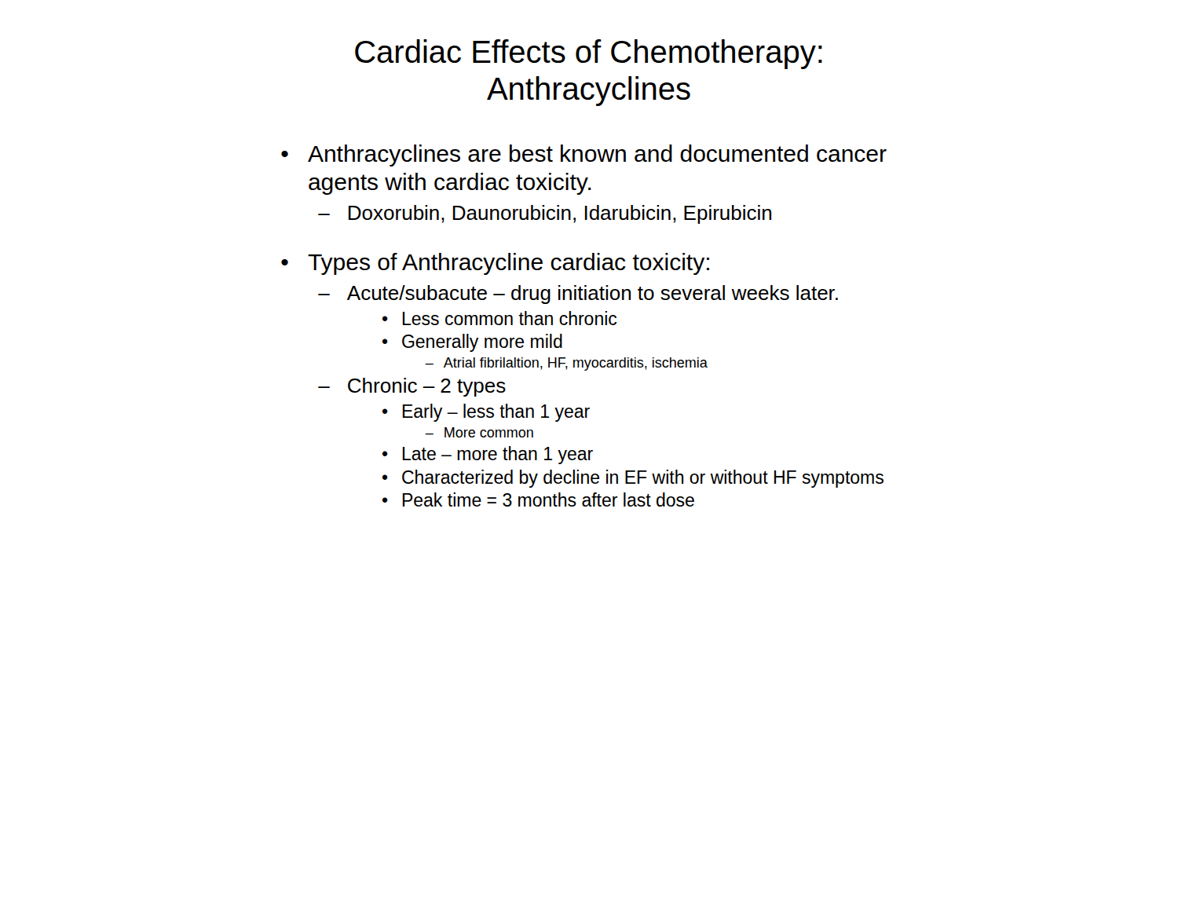Cardiac Effects of Chemotherapy:
Anthracyclines
Anthracyclines are best known and documented cancer agents with cardiac toxicity.
Doxorubin, Daunorubicin, Idarubicin, Epirubicin
Types of Anthracycline cardiac toxicity:
Acute/subacute – drug initiation to several weeks later.
Less common than chronic
Generally more mild
Atrial fibrilaltion, HF, myocarditis, ischemia
Chronic – 2 types
Early – less than 1 year
More common
Late – more than 1 year
Characterized by decline in EF with or without HF symptoms
Peak time = 3 months after last dose